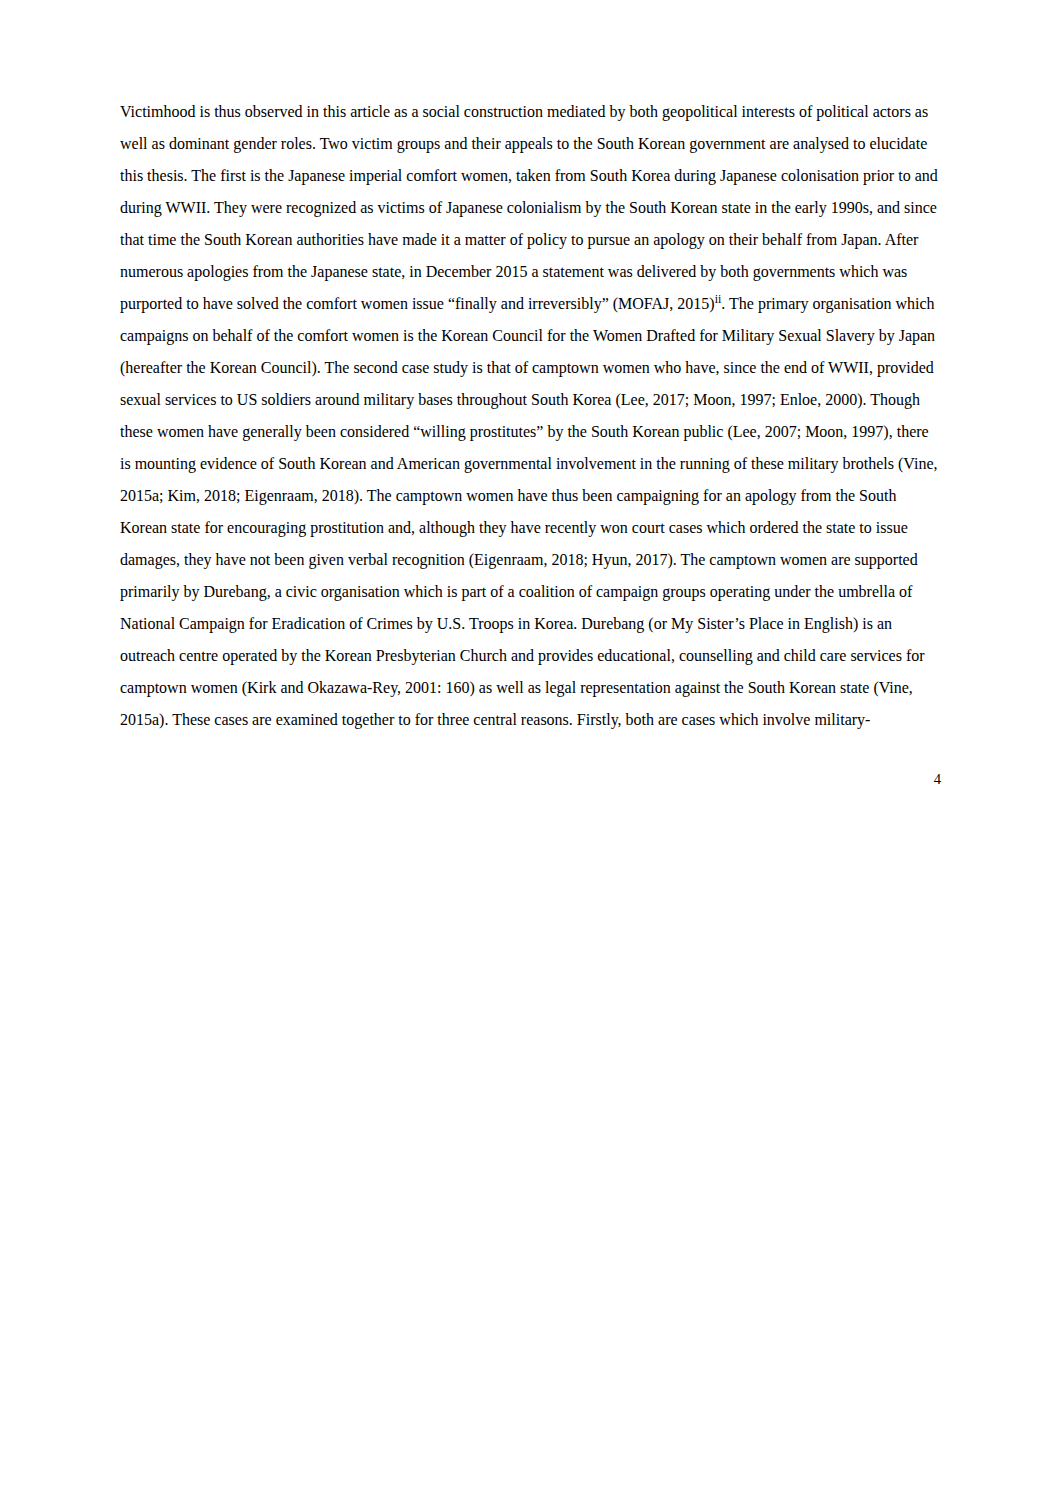Victimhood is thus observed in this article as a social construction mediated by both geopolitical interests of political actors as well as dominant gender roles. Two victim groups and their appeals to the South Korean government are analysed to elucidate this thesis. The first is the Japanese imperial comfort women, taken from South Korea during Japanese colonisation prior to and during WWII. They were recognized as victims of Japanese colonialism by the South Korean state in the early 1990s, and since that time the South Korean authorities have made it a matter of policy to pursue an apology on their behalf from Japan. After numerous apologies from the Japanese state, in December 2015 a statement was delivered by both governments which was purported to have solved the comfort women issue “finally and irreversibly” (MOFAJ, 2015)ii. The primary organisation which campaigns on behalf of the comfort women is the Korean Council for the Women Drafted for Military Sexual Slavery by Japan (hereafter the Korean Council). The second case study is that of camptown women who have, since the end of WWII, provided sexual services to US soldiers around military bases throughout South Korea (Lee, 2017; Moon, 1997; Enloe, 2000). Though these women have generally been considered “willing prostitutes” by the South Korean public (Lee, 2007; Moon, 1997), there is mounting evidence of South Korean and American governmental involvement in the running of these military brothels (Vine, 2015a; Kim, 2018; Eigenraam, 2018). The camptown women have thus been campaigning for an apology from the South Korean state for encouraging prostitution and, although they have recently won court cases which ordered the state to issue damages, they have not been given verbal recognition (Eigenraam, 2018; Hyun, 2017). The camptown women are supported primarily by Durebang, a civic organisation which is part of a coalition of campaign groups operating under the umbrella of National Campaign for Eradication of Crimes by U.S. Troops in Korea. Durebang (or My Sister’s Place in English) is an outreach centre operated by the Korean Presbyterian Church and provides educational, counselling and child care services for camptown women (Kirk and Okazawa-Rey, 2001: 160) as well as legal representation against the South Korean state (Vine, 2015a). These cases are examined together to for three central reasons. Firstly, both are cases which involve military-
4